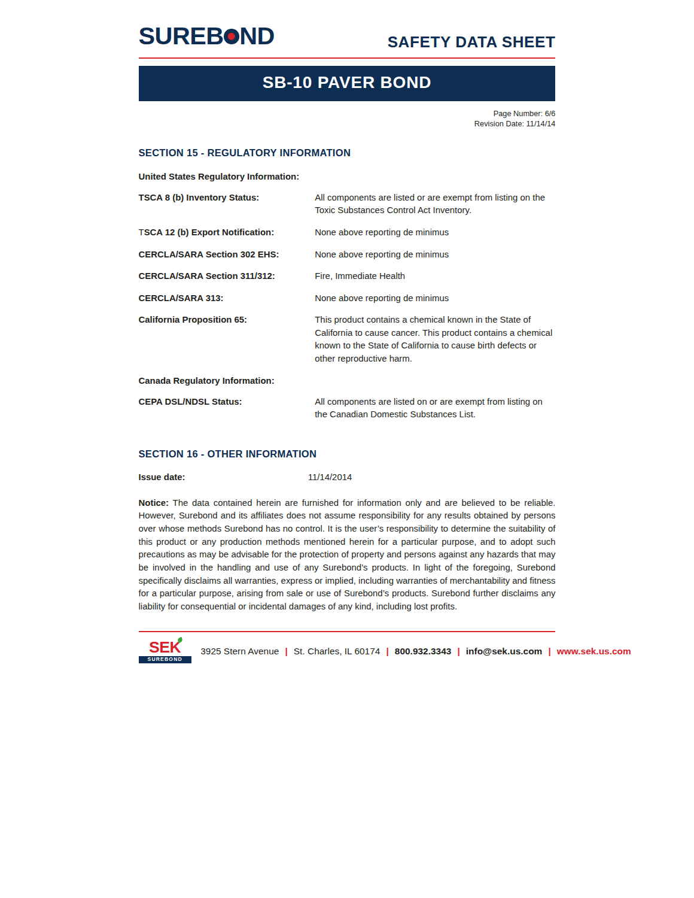SUREB NDSUREBOND
SAFETY DATA SHEET
SB-10 PAVER BOND
Page Number: 6/6
Revision Date: 11/14/14
SECTION 15 - REGULATORY INFORMATION
United States Regulatory Information:
| TSCA 8 (b) Inventory Status: | All components are listed or are exempt from listing on the Toxic Substances Control Act Inventory. |
| T SCA 12 (b) Export Notification: | None above reporting de minimus |
| CERCLA/SARA Section 302 EHS: | None above reporting de minimus |
| CERCLA/SARA Section 311/312: | Fire, Immediate Health |
| CERCLA/SARA 313: | None above reporting de minimus |
| California Proposition 65: | This product contains a chemical known in the State of California to cause cancer. This product contains a chemical known to the State of California to cause birth defects or other reproductive harm. |
Canada Regulatory Information:
| CEPA DSL/NDSL Status: | All components are listed on or are exempt from listing on the Canadian Domestic Substances List. |
SECTION 16 - OTHER INFORMATION
Issue date:
11/14/2014
Notice: The data contained herein are furnished for information only and are believed to be reliable. However, Surebond and its affiliates does not assume responsibility for any results obtained by persons over whose methods Surebond has no control. It is the user’s responsibility to determine the suitability of this product or any production methods mentioned herein for a particular purpose, and to adopt such precautions as may be advisable for the protection of property and persons against any hazards that may be involved in the handling and use of any Surebond’s products. In light of the foregoing, Surebond specifically disclaims all warranties, express or implied, including warranties of merchantability and fitness for a particular purpose, arising from sale or use of Surebond’s products. Surebond further disclaims any liability for consequential or incidental damages of any kind, including lost profits.
SEK
SUREBOND
3925 Stern Avenue | St. Charles, IL 60174 | 800.932.3343 | info@sek.us.com | www.sek.us.com